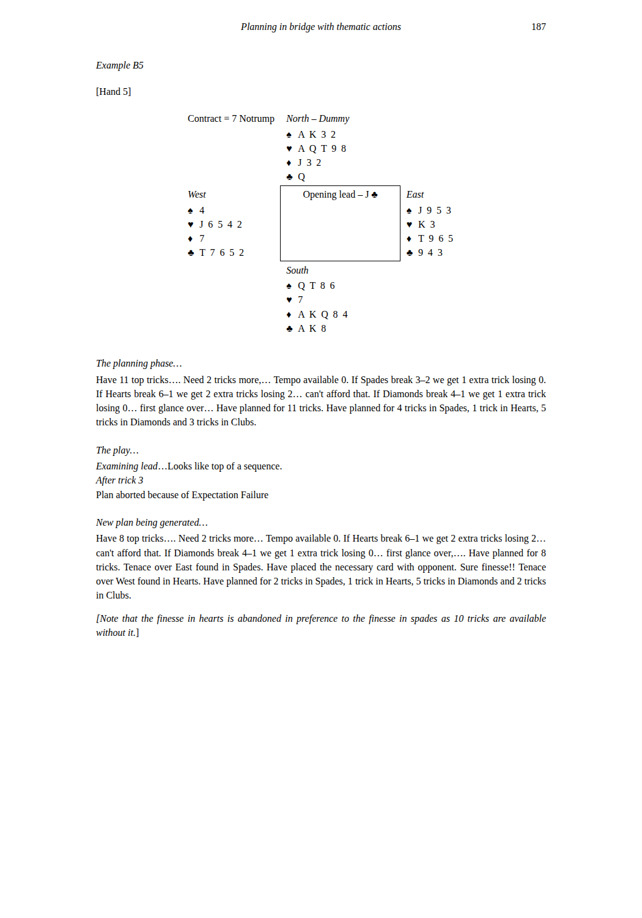Planning in bridge with thematic actions 187
Example B5
[Hand 5]
| Contract = 7 Notrump | North – Dummy ♠ A K 3 2 ♥ A Q T 9 8 ♦ J 3 2 ♣ Q | |
| West ♠ 4 ♥ J 6 5 4 2 ♦ 7 ♣ T 7 6 5 2 | Opening lead – J ♣ | East ♠ J 9 5 3 ♥ K 3 ♦ T 9 6 5 ♣ 9 4 3 |
| | South ♠ Q T 8 6 ♥ 7 ♦ A K Q 8 4 ♣ A K 8 | |
The planning phase…
Have 11 top tricks…. Need 2 tricks more,… Tempo available 0. If Spades break 3–2 we get 1 extra trick losing 0. If Hearts break 6–1 we get 2 extra tricks losing 2… can't afford that. If Diamonds break 4–1 we get 1 extra trick losing 0… first glance over… Have planned for 11 tricks. Have planned for 4 tricks in Spades, 1 trick in Hearts, 5 tricks in Diamonds and 3 tricks in Clubs.
The play…
Examining lead…Looks like top of a sequence.
After trick 3
Plan aborted because of Expectation Failure
New plan being generated…
Have 8 top tricks…. Need 2 tricks more… Tempo available 0. If Hearts break 6–1 we get 2 extra tricks losing 2… can't afford that. If Diamonds break 4–1 we get 1 extra trick losing 0… first glance over,…. Have planned for 8 tricks. Tenace over East found in Spades. Have placed the necessary card with opponent. Sure finesse!! Tenace over West found in Hearts. Have planned for 2 tricks in Spades, 1 trick in Hearts, 5 tricks in Diamonds and 2 tricks in Clubs.
[Note that the finesse in hearts is abandoned in preference to the finesse in spades as 10 tricks are available without it.]